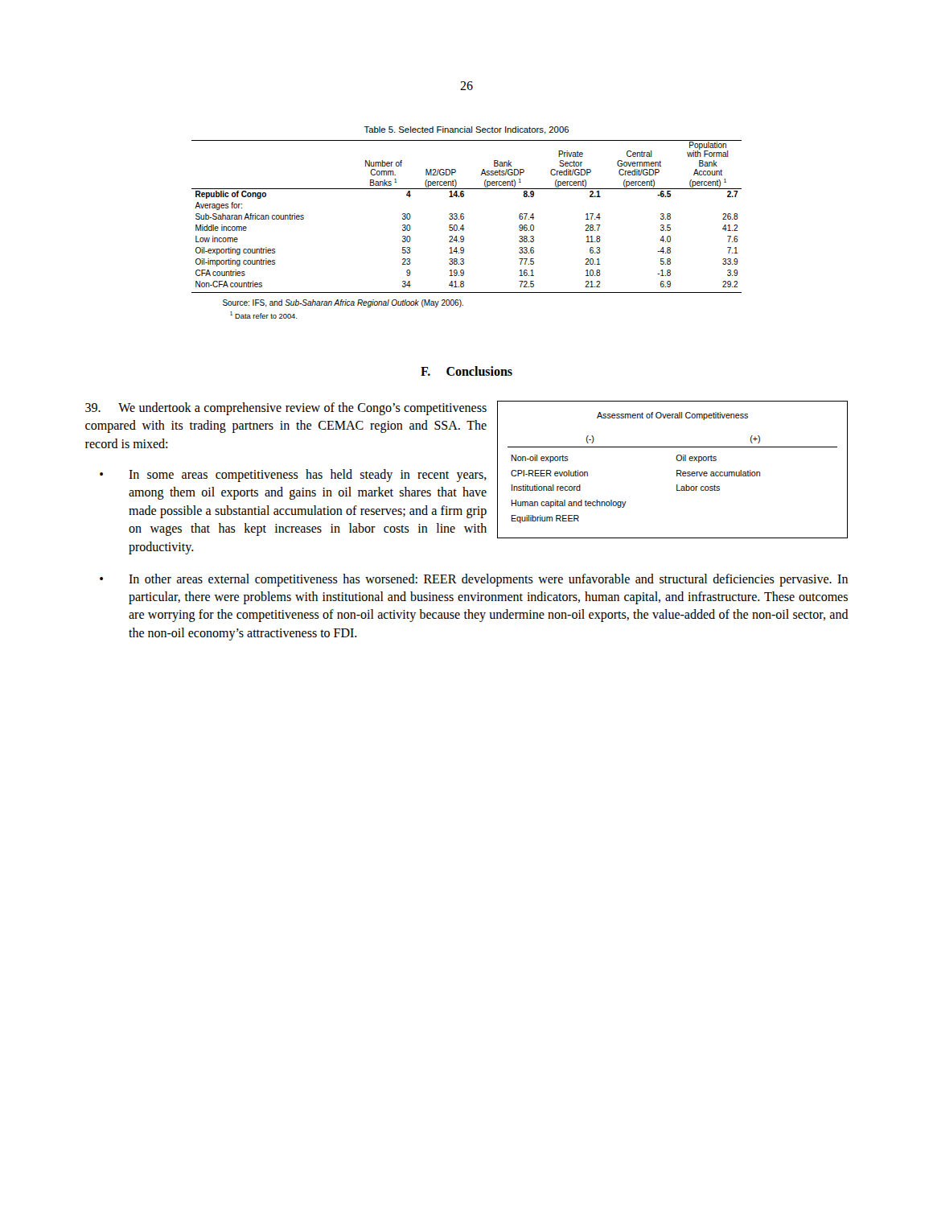26
Table 5. Selected Financial Sector Indicators, 2006
| | | | | | | Population |
| --- | --- | --- | --- | --- | --- | --- |
| | | | | Private | Central | with Formal |
| | Number of | | Bank | Sector | Government | Bank |
| | Comm. | M2/GDP | Assets/GDP | Credit/GDP | Credit/GDP | Account |
| | Banks 1 | (percent) | (percent) 1 | (percent) | (percent) | (percent) 1 |
| Republic of Congo | 4 | 14.6 | 8.9 | 2.1 | -6.5 | 2.7 |
| Averages for: | | | | | | |
| Sub-Saharan African countries | 30 | 33.6 | 67.4 | 17.4 | 3.8 | 26.8 |
| Middle income | 30 | 50.4 | 96.0 | 28.7 | 3.5 | 41.2 |
| Low income | 30 | 24.9 | 38.3 | 11.8 | 4.0 | 7.6 |
| Oil-exporting countries | 53 | 14.9 | 33.6 | 6.3 | -4.8 | 7.1 |
| Oil-importing countries | 23 | 38.3 | 77.5 | 20.1 | 5.8 | 33.9 |
| CFA countries | 9 | 19.9 | 16.1 | 10.8 | -1.8 | 3.9 |
| Non-CFA countries | 34 | 41.8 | 72.5 | 21.2 | 6.9 | 29.2 |
Source: IFS, and Sub-Saharan Africa Regional Outlook (May 2006).
1 Data refer to 2004.
F. Conclusions
Assessment of Overall Competitiveness
| (-) | (+) |
| Non-oil exports | Oil exports |
| CPI-REER evolution | Reserve accumulation |
| Institutional record | Labor costs |
| Human capital and technology | |
| Equilibrium REER | |
39. We undertook a comprehensive review of the Congo’s competitiveness compared with its trading partners in the CEMAC region and SSA. The record is mixed:
In some areas competitiveness has held steady in recent years, among them oil exports and gains in oil market shares that have made possible a substantial accumulation of reserves; and a firm grip on wages that has kept increases in labor costs in line with productivity.
In other areas external competitiveness has worsened: REER developments were unfavorable and structural deficiencies pervasive. In particular, there were problems with institutional and business environment indicators, human capital, and infrastructure. These outcomes are worrying for the competitiveness of non-oil activity because they undermine non-oil exports, the value-added of the non-oil sector, and the non-oil economy’s attractiveness to FDI.